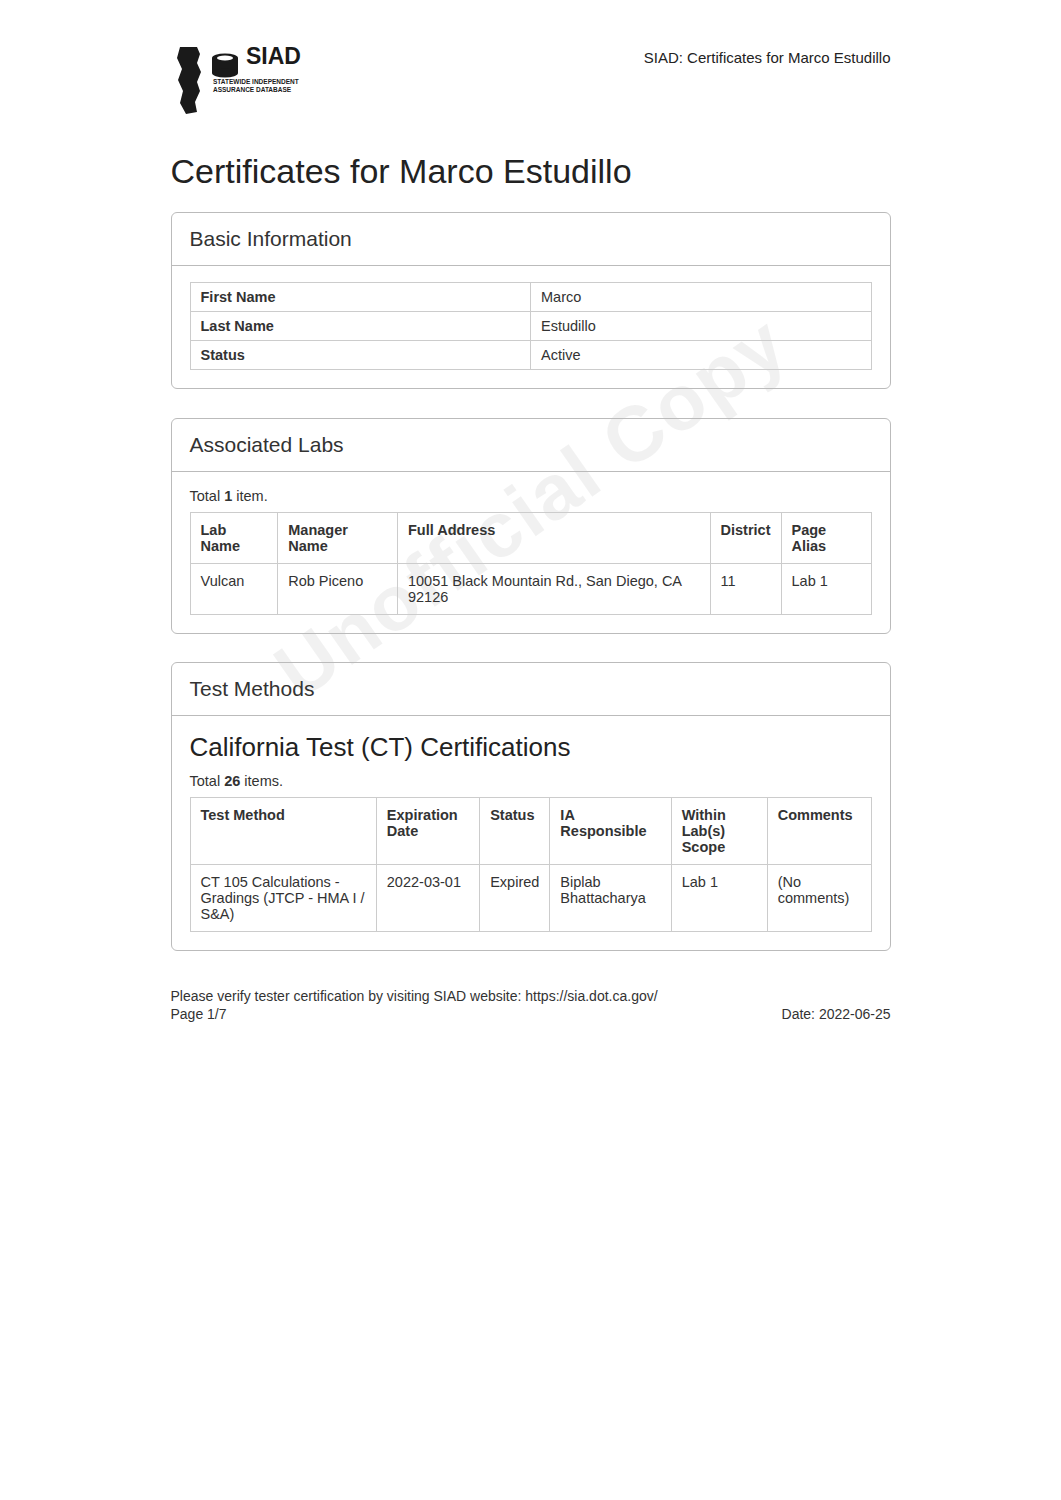Unofficial Copy
SIAD STATEWIDE INDEPENDENT ASSURANCE DATABASE
SIAD: Certificates for Marco Estudillo
Certificates for Marco Estudillo
Basic Information
| First Name | Marco |
| Last Name | Estudillo |
| Status | Active |
Associated Labs
Total 1 item.
| Lab Name | Manager Name | Full Address | District | Page Alias |
| --- | --- | --- | --- | --- |
| Vulcan | Rob Piceno | 10051 Black Mountain Rd., San Diego, CA 92126 | 11 | Lab 1 |
Test Methods
California Test (CT) Certifications
Total 26 items.
| Test Method | Expiration Date | Status | IA Responsible | Within Lab(s) Scope | Comments |
| --- | --- | --- | --- | --- | --- |
| CT 105 Calculations - Gradings (JTCP - HMA I / S&A) | 2022-03-01 | Expired | Biplab Bhattacharya | Lab 1 | (No comments) |
Please verify tester certification by visiting SIAD website: https://sia.dot.ca.gov/
Page 1/7 Date: 2022-06-25